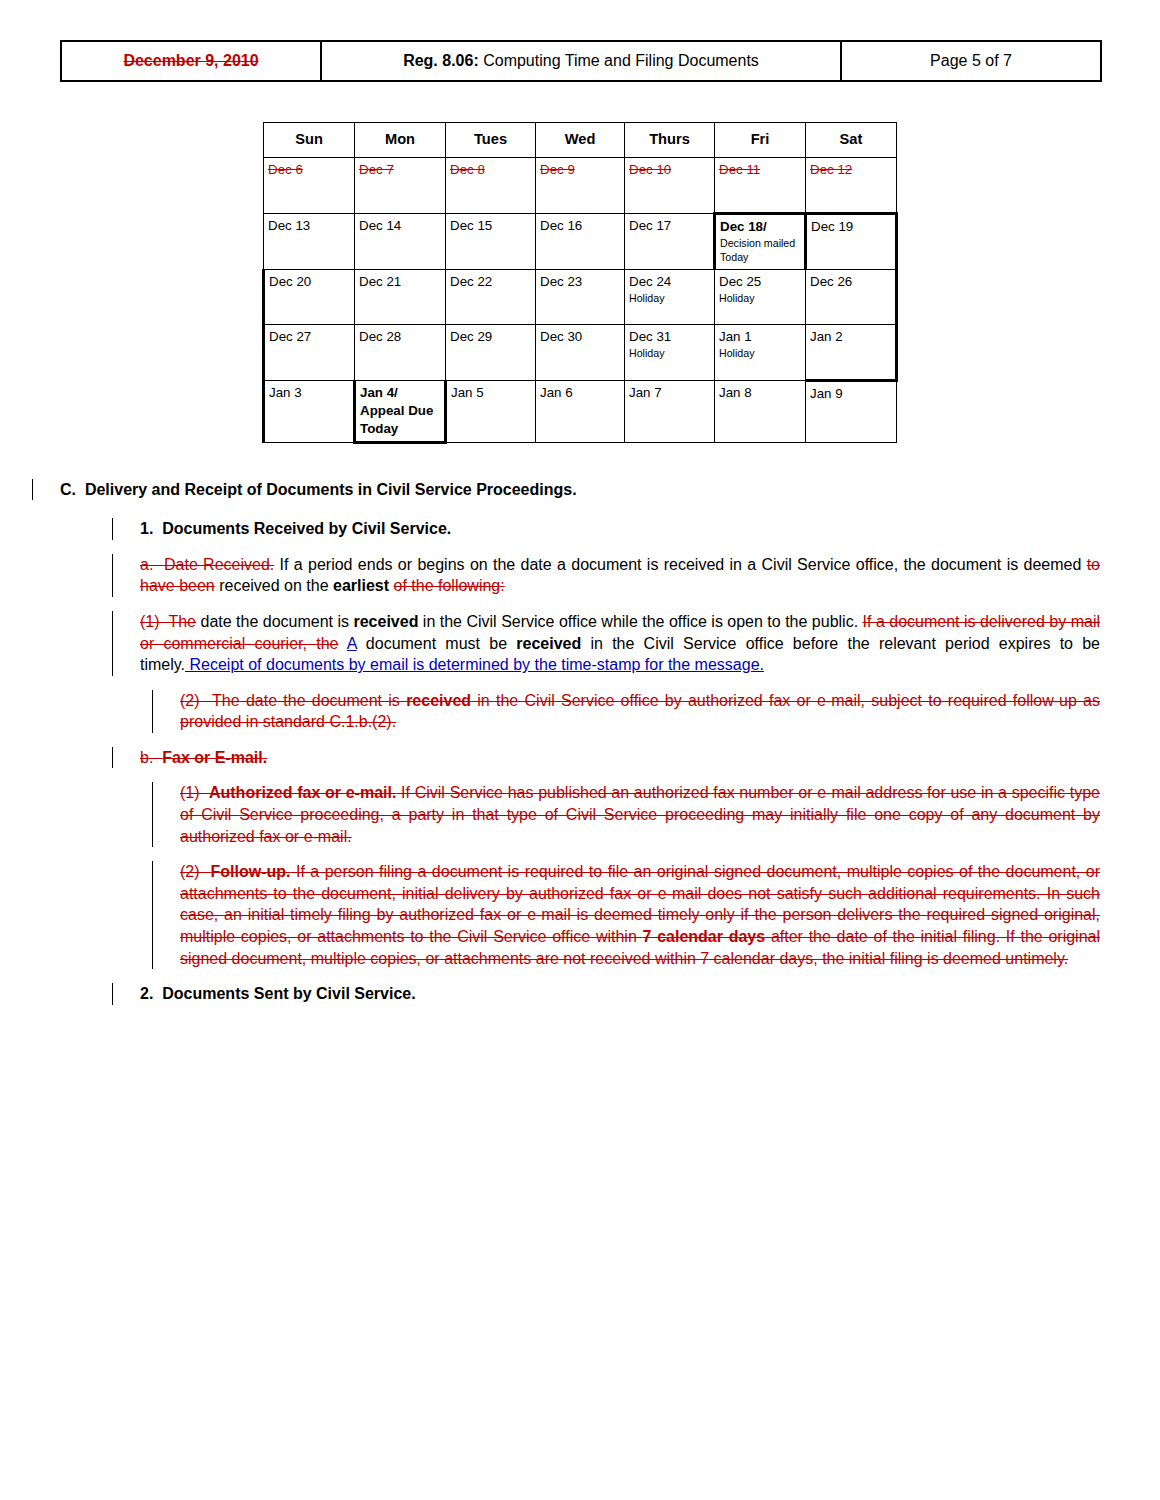December 9, 2010
Reg. 8.06: Computing Time and Filing Documents
Page 5 of 7
| Sun | Mon | Tues | Wed | Thurs | Fri | Sat |
| --- | --- | --- | --- | --- | --- | --- |
| Dec 6 | Dec 7 | Dec 8 | Dec 9 | Dec 10 | Dec 11 | Dec 12 |
| Dec 13 | Dec 14 | Dec 15 | Dec 16 | Dec 17 | Dec 18/ Decision mailed Today | Dec 19 |
| Dec 20 | Dec 21 | Dec 22 | Dec 23 | Dec 24 Holiday | Dec 25 Holiday | Dec 26 |
| Dec 27 | Dec 28 | Dec 29 | Dec 30 | Dec 31 Holiday | Jan 1 Holiday | Jan 2 |
| Jan 3 | Jan 4/ Appeal Due Today | Jan 5 | Jan 6 | Jan 7 | Jan 8 | Jan 9 |
C. Delivery and Receipt of Documents in Civil Service Proceedings.
1. Documents Received by Civil Service.
a. Date Received. If a period ends or begins on the date a document is received in a Civil Service office, the document is deemed to have been received on the earliest of the following:
(1) The date the document is received in the Civil Service office while the office is open to the public. If a document is delivered by mail or commercial courier, the A document must be received in the Civil Service office before the relevant period expires to be timely. Receipt of documents by email is determined by the time-stamp for the message.
(2) The date the document is received in the Civil Service office by authorized fax or e-mail, subject to required follow-up as provided in standard C.1.b.(2).
b. Fax or E-mail.
(1) Authorized fax or e-mail. If Civil Service has published an authorized fax number or e-mail address for use in a specific type of Civil Service proceeding, a party in that type of Civil Service proceeding may initially file one copy of any document by authorized fax or e-mail.
(2) Follow-up. If a person filing a document is required to file an original signed document, multiple copies of the document, or attachments to the document, initial delivery by authorized fax or e-mail does not satisfy such additional requirements. In such case, an initial timely filing by authorized fax or e-mail is deemed timely only if the person delivers the required signed original, multiple copies, or attachments to the Civil Service office within 7 calendar days after the date of the initial filing. If the original signed document, multiple copies, or attachments are not received within 7 calendar days, the initial filing is deemed untimely.
2. Documents Sent by Civil Service.